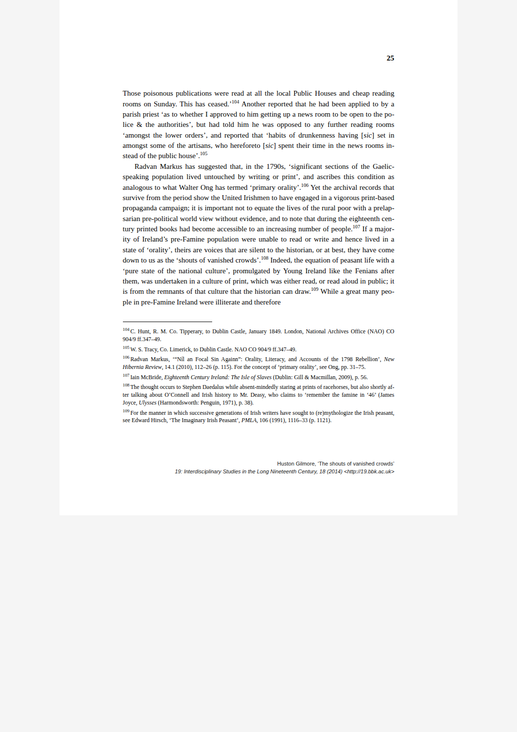25
Those poisonous publications were read at all the local Public Houses and cheap reading rooms on Sunday. This has ceased.’104 Another reported that he had been applied to by a parish priest ‘as to whether I approved to him getting up a news room to be open to the police & the authorities’, but had told him he was opposed to any further reading rooms ‘amongst the lower orders’, and reported that ‘habits of drunkenness having [sic] set in amongst some of the artisans, who hereforeto [sic] spent their time in the news rooms instead of the public house’.105
Radvan Markus has suggested that, in the 1790s, ‘significant sections of the Gaelic-speaking population lived untouched by writing or print’, and ascribes this condition as analogous to what Walter Ong has termed ‘primary orality’.106 Yet the archival records that survive from the period show the United Irishmen to have engaged in a vigorous print-based propaganda campaign; it is important not to equate the lives of the rural poor with a prelapsarian pre-political world view without evidence, and to note that during the eighteenth century printed books had become accessible to an increasing number of people.107 If a majority of Ireland’s pre-Famine population were unable to read or write and hence lived in a state of ‘orality’, theirs are voices that are silent to the historian, or at best, they have come down to us as the ‘shouts of vanished crowds’.108 Indeed, the equation of peasant life with a ‘pure state of the national culture’, promulgated by Young Ireland like the Fenians after them, was undertaken in a culture of print, which was either read, or read aloud in public; it is from the remnants of that culture that the historian can draw.109 While a great many people in pre-Famine Ireland were illiterate and therefore
104 C. Hunt, R. M. Co. Tipperary, to Dublin Castle, January 1849. London, National Archives Office (NAO) CO 904/9 ff.347–49.
105 W. S. Tracy, Co. Limerick, to Dublin Castle. NAO CO 904/9 ff.347–49.
106 Radvan Markus, ‘“Níl an Focal Sin Againn”: Orality, Literacy, and Accounts of the 1798 Rebellion’, New Hibernia Review, 14.1 (2010), 112–26 (p. 115). For the concept of ‘primary orality’, see Ong, pp. 31–75.
107 Iain McBride, Eighteenth Century Ireland: The Isle of Slaves (Dublin: Gill & Macmillan, 2009), p. 56.
108 The thought occurs to Stephen Daedalus while absent-mindedly staring at prints of racehorses, but also shortly after talking about O’Connell and Irish history to Mr. Deasy, who claims to ‘remember the famine in ‘46’ (James Joyce, Ulysses (Harmondsworth: Penguin, 1971), p. 38).
109 For the manner in which successive generations of Irish writers have sought to (re)mythologize the Irish peasant, see Edward Hirsch, ‘The Imaginary Irish Peasant’, PMLA, 106 (1991), 1116–33 (p. 1121).
Huston Gilmore, ‘The shouts of vanished crowds’
19: Interdisciplinary Studies in the Long Nineteenth Century, 18 (2014) <http://19.bbk.ac.uk>